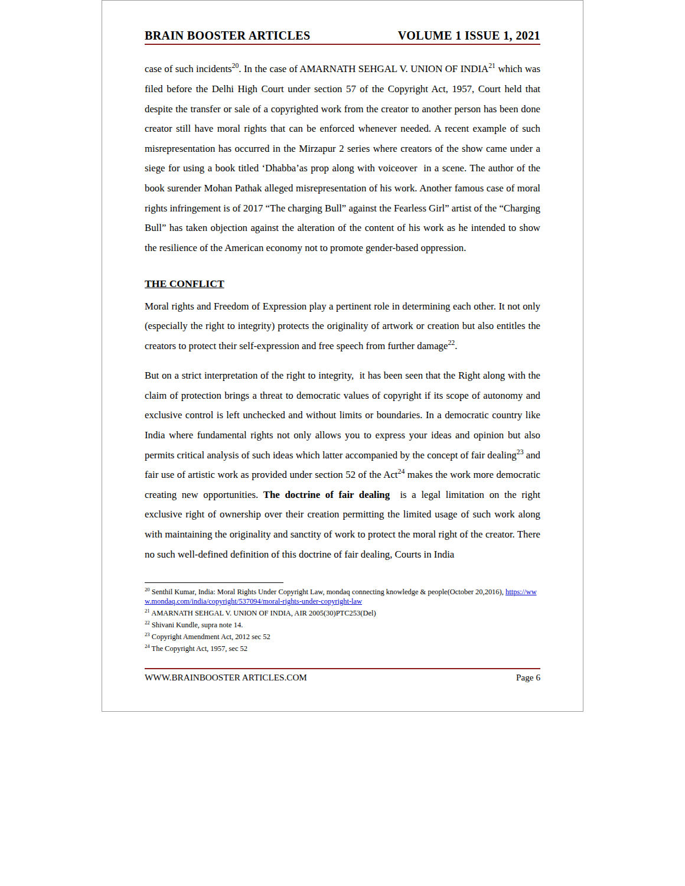BRAIN BOOSTER ARTICLES VOLUME 1 ISSUE 1, 2021
case of such incidents20. In the case of AMARNATH SEHGAL V. UNION OF INDIA21 which was filed before the Delhi High Court under section 57 of the Copyright Act, 1957, Court held that despite the transfer or sale of a copyrighted work from the creator to another person has been done creator still have moral rights that can be enforced whenever needed. A recent example of such misrepresentation has occurred in the Mirzapur 2 series where creators of the show came under a siege for using a book titled ‘Dhabba’as prop along with voiceover in a scene. The author of the book surender Mohan Pathak alleged misrepresentation of his work. Another famous case of moral rights infringement is of 2017 “The charging Bull” against the Fearless Girl” artist of the “Charging Bull” has taken objection against the alteration of the content of his work as he intended to show the resilience of the American economy not to promote gender-based oppression.
THE CONFLICT
Moral rights and Freedom of Expression play a pertinent role in determining each other. It not only (especially the right to integrity) protects the originality of artwork or creation but also entitles the creators to protect their self-expression and free speech from further damage22.
But on a strict interpretation of the right to integrity, it has been seen that the Right along with the claim of protection brings a threat to democratic values of copyright if its scope of autonomy and exclusive control is left unchecked and without limits or boundaries. In a democratic country like India where fundamental rights not only allows you to express your ideas and opinion but also permits critical analysis of such ideas which latter accompanied by the concept of fair dealing23 and fair use of artistic work as provided under section 52 of the Act24 makes the work more democratic creating new opportunities. The doctrine of fair dealing is a legal limitation on the right exclusive right of ownership over their creation permitting the limited usage of such work along with maintaining the originality and sanctity of work to protect the moral right of the creator. There no such well-defined definition of this doctrine of fair dealing, Courts in India
20 Senthil Kumar, India: Moral Rights Under Copyright Law, mondaq connecting knowledge & people(October 20,2016), https://www.mondaq.com/india/copyright/537094/moral-rights-under-copyright-law
21 AMARNATH SEHGAL V. UNION OF INDIA, AIR 2005(30)PTC253(Del)
22 Shivani Kundle, supra note 14.
23 Copyright Amendment Act, 2012 sec 52
24 The Copyright Act, 1957, sec 52
WWW.BRAINBOOSTER ARTICLES.COM Page 6